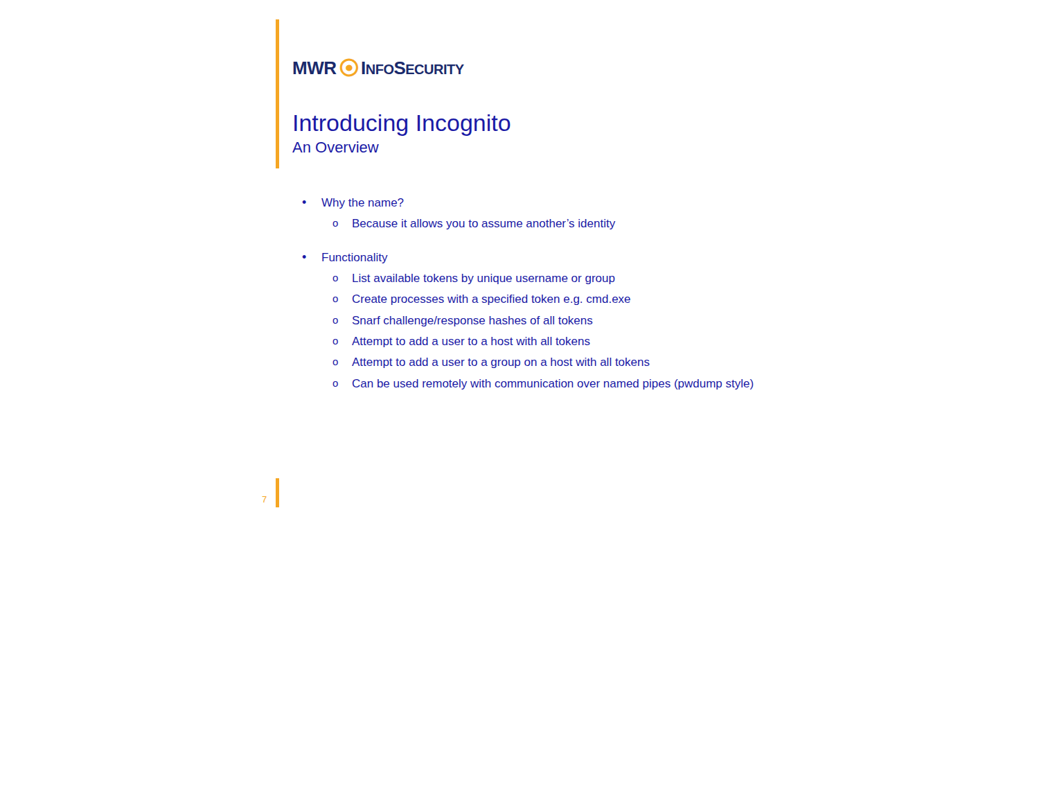MWR⦿INFOSECURITY
Introducing Incognito
An Overview
Why the name?
Because it allows you to assume another’s identity
Functionality
List available tokens by unique username or group
Create processes with a specified token e.g. cmd.exe
Snarf challenge/response hashes of all tokens
Attempt to add a user to a host with all tokens
Attempt to add a user to a group on a host with all tokens
Can be used remotely with communication over named pipes (pwdump style)
7